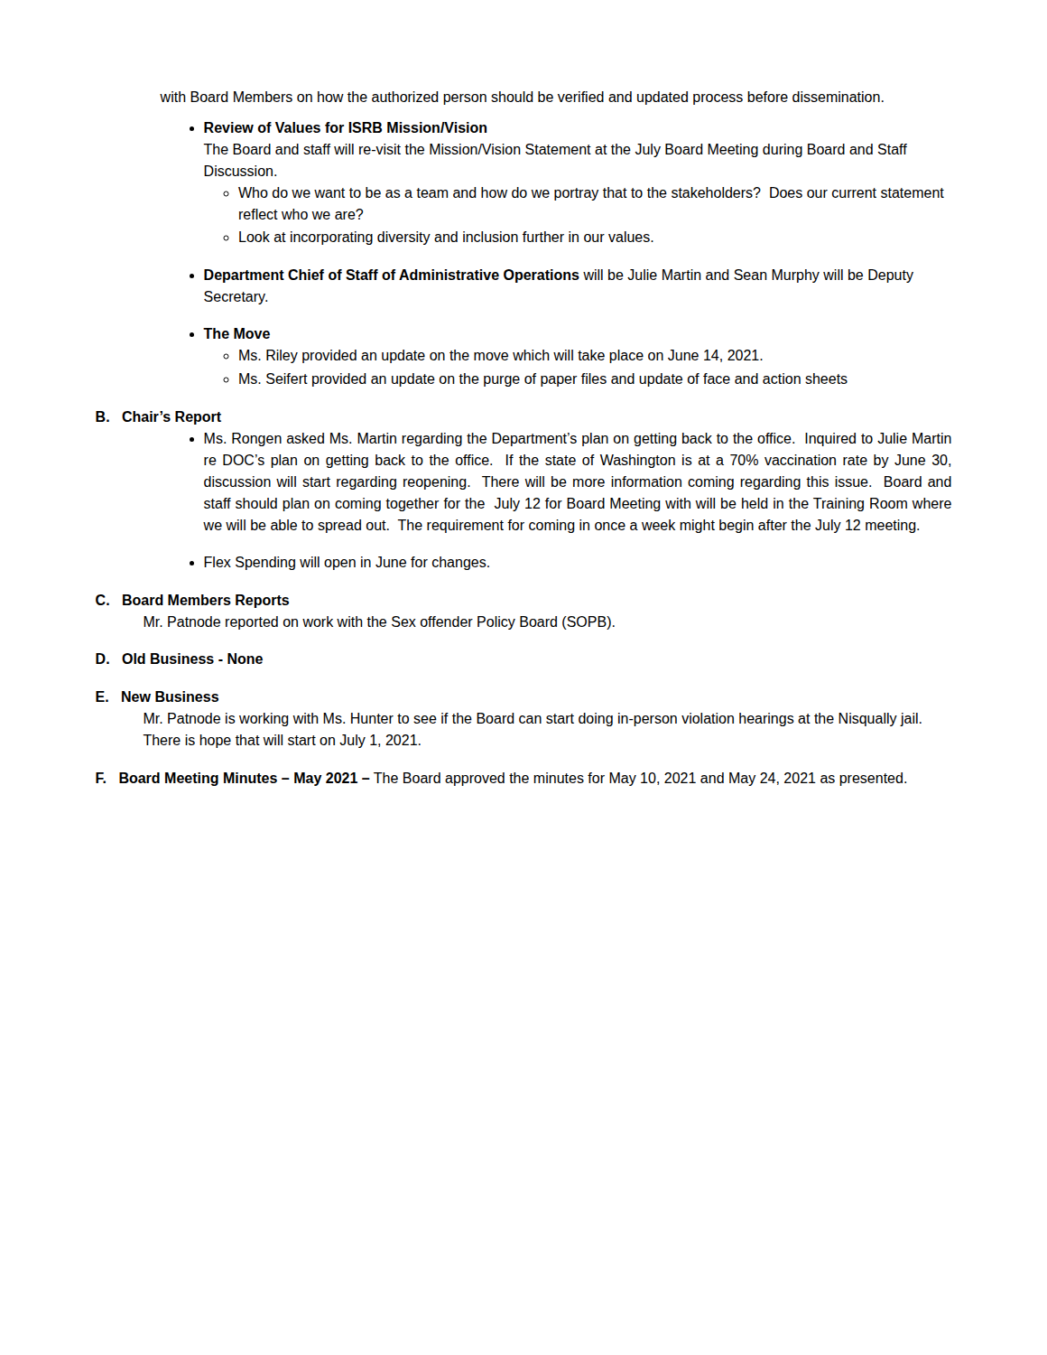with Board Members on how the authorized person should be verified and updated process before dissemination.
Review of Values for ISRB Mission/Vision
The Board and staff will re-visit the Mission/Vision Statement at the July Board Meeting during Board and Staff Discussion.
Who do we want to be as a team and how do we portray that to the stakeholders? Does our current statement reflect who we are?
Look at incorporating diversity and inclusion further in our values.
Department Chief of Staff of Administrative Operations will be Julie Martin and Sean Murphy will be Deputy Secretary.
The Move
Ms. Riley provided an update on the move which will take place on June 14, 2021.
Ms. Seifert provided an update on the purge of paper files and update of face and action sheets
B. Chair’s Report
Ms. Rongen asked Ms. Martin regarding the Department’s plan on getting back to the office. Inquired to Julie Martin re DOC’s plan on getting back to the office. If the state of Washington is at a 70% vaccination rate by June 30, discussion will start regarding reopening. There will be more information coming regarding this issue. Board and staff should plan on coming together for the July 12 for Board Meeting with will be held in the Training Room where we will be able to spread out. The requirement for coming in once a week might begin after the July 12 meeting.
Flex Spending will open in June for changes.
C. Board Members Reports
Mr. Patnode reported on work with the Sex offender Policy Board (SOPB).
D. Old Business - None
E. New Business
Mr. Patnode is working with Ms. Hunter to see if the Board can start doing in-person violation hearings at the Nisqually jail. There is hope that will start on July 1, 2021.
F. Board Meeting Minutes – May 2021 – The Board approved the minutes for May 10, 2021 and May 24, 2021 as presented.